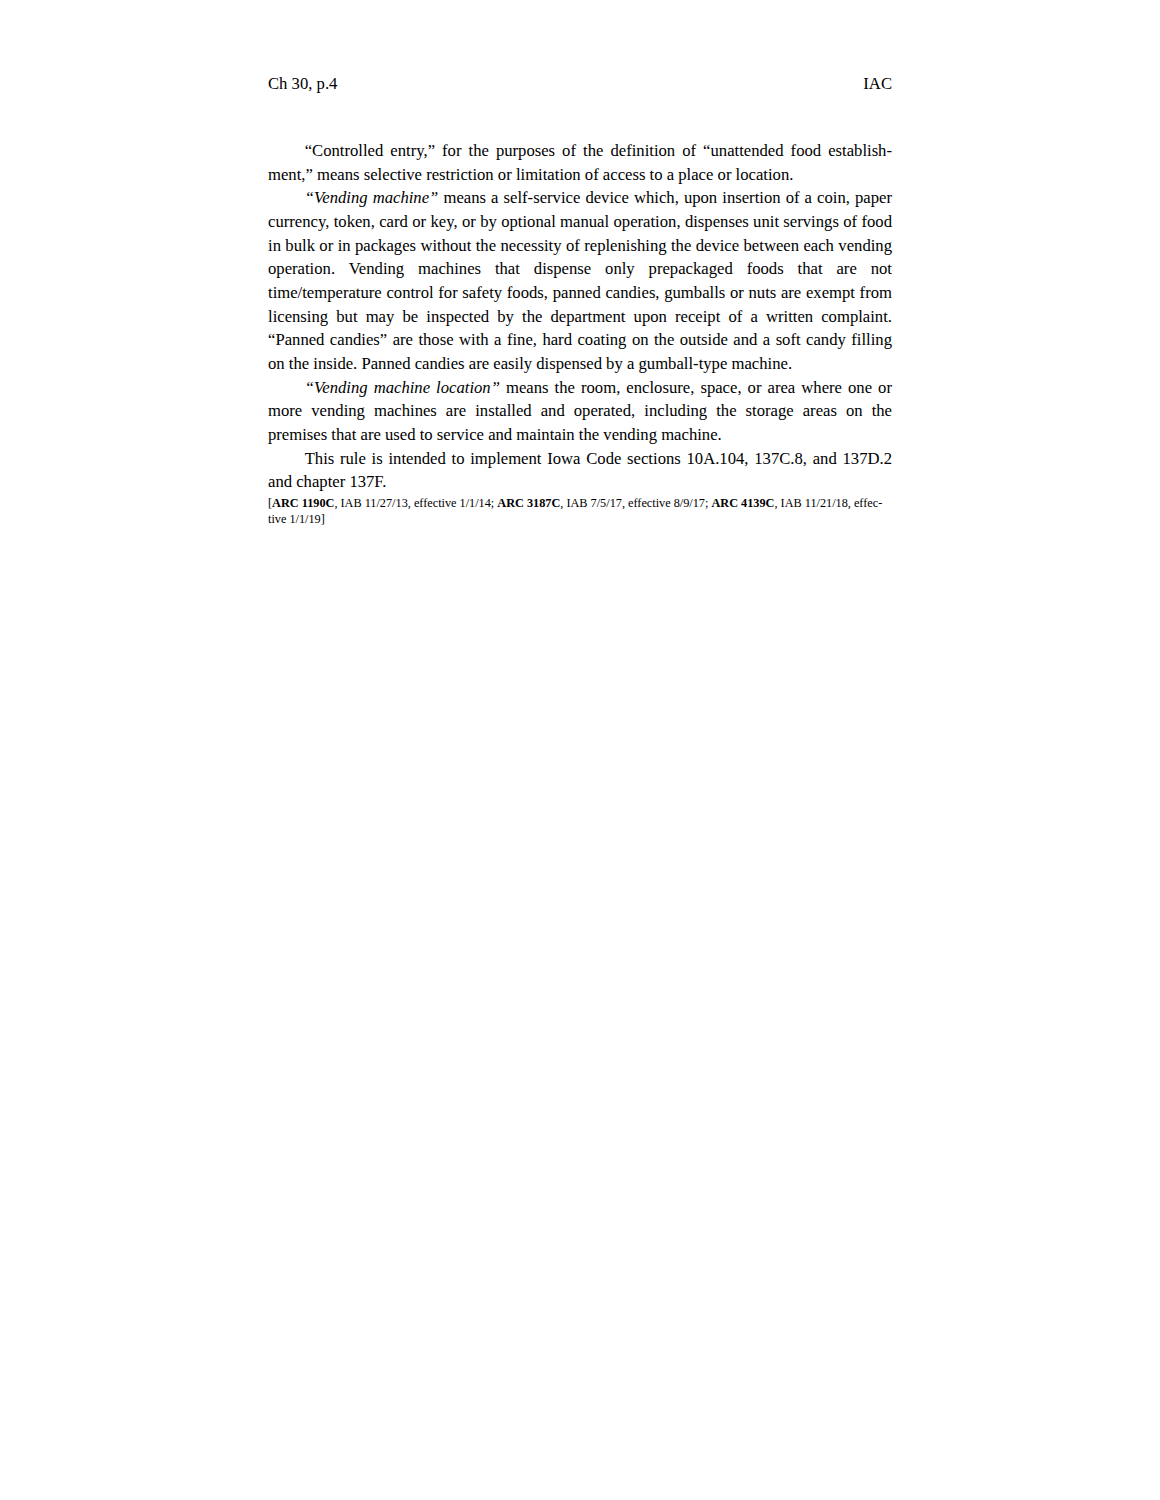Ch 30, p.4
IAC
“Controlled entry,” for the purposes of the definition of “unattended food establishment,” means selective restriction or limitation of access to a place or location.
“Vending machine” means a self-service device which, upon insertion of a coin, paper currency, token, card or key, or by optional manual operation, dispenses unit servings of food in bulk or in packages without the necessity of replenishing the device between each vending operation. Vending machines that dispense only prepackaged foods that are not time/temperature control for safety foods, panned candies, gumballs or nuts are exempt from licensing but may be inspected by the department upon receipt of a written complaint. “Panned candies” are those with a fine, hard coating on the outside and a soft candy filling on the inside. Panned candies are easily dispensed by a gumball-type machine.
“Vending machine location” means the room, enclosure, space, or area where one or more vending machines are installed and operated, including the storage areas on the premises that are used to service and maintain the vending machine.
This rule is intended to implement Iowa Code sections 10A.104, 137C.8, and 137D.2 and chapter 137F.
[ARC 1190C, IAB 11/27/13, effective 1/1/14; ARC 3187C, IAB 7/5/17, effective 8/9/17; ARC 4139C, IAB 11/21/18, effective 1/1/19]